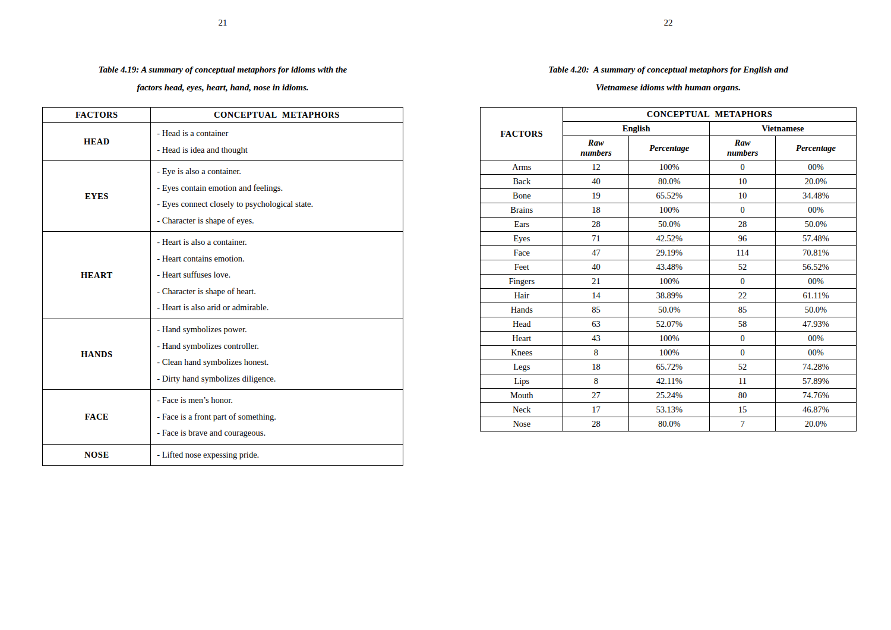21
Table 4.19: A summary of conceptual metaphors for idioms with the
factors head, eyes, heart, hand, nose in idioms.
| FACTORS | CONCEPTUAL METAPHORS |
| --- | --- |
| HEAD | - Head is a container - Head is idea and thought |
| EYES | - Eye is also a container. - Eyes contain emotion and feelings. - Eyes connect closely to psychological state. - Character is shape of eyes. |
| HEART | - Heart is also a container. - Heart contains emotion. - Heart suffuses love. - Character is shape of heart. - Heart is also arid or admirable. |
| HANDS | - Hand symbolizes power. - Hand symbolizes controller. - Clean hand symbolizes honest. - Dirty hand symbolizes diligence. |
| FACE | - Face is men’s honor. - Face is a front part of something. - Face is brave and courageous. |
| NOSE | - Lifted nose expessing pride. |
22
Table 4.20: A summary of conceptual metaphors for English and
Vietnamese idioms with human organs.
| FACTORS | CONCEPTUAL METAPHORS |
| --- | --- |
| English | Vietnamese |
| Raw numbers | Percentage | Raw numbers | Percentage |
| Arms | 12 | 100% | 0 | 00% |
| Back | 40 | 80.0% | 10 | 20.0% |
| Bone | 19 | 65.52% | 10 | 34.48% |
| Brains | 18 | 100% | 0 | 00% |
| Ears | 28 | 50.0% | 28 | 50.0% |
| Eyes | 71 | 42.52% | 96 | 57.48% |
| Face | 47 | 29.19% | 114 | 70.81% |
| Feet | 40 | 43.48% | 52 | 56.52% |
| Fingers | 21 | 100% | 0 | 00% |
| Hair | 14 | 38.89% | 22 | 61.11% |
| Hands | 85 | 50.0% | 85 | 50.0% |
| Head | 63 | 52.07% | 58 | 47.93% |
| Heart | 43 | 100% | 0 | 00% |
| Knees | 8 | 100% | 0 | 00% |
| Legs | 18 | 65.72% | 52 | 74.28% |
| Lips | 8 | 42.11% | 11 | 57.89% |
| Mouth | 27 | 25.24% | 80 | 74.76% |
| Neck | 17 | 53.13% | 15 | 46.87% |
| Nose | 28 | 80.0% | 7 | 20.0% |